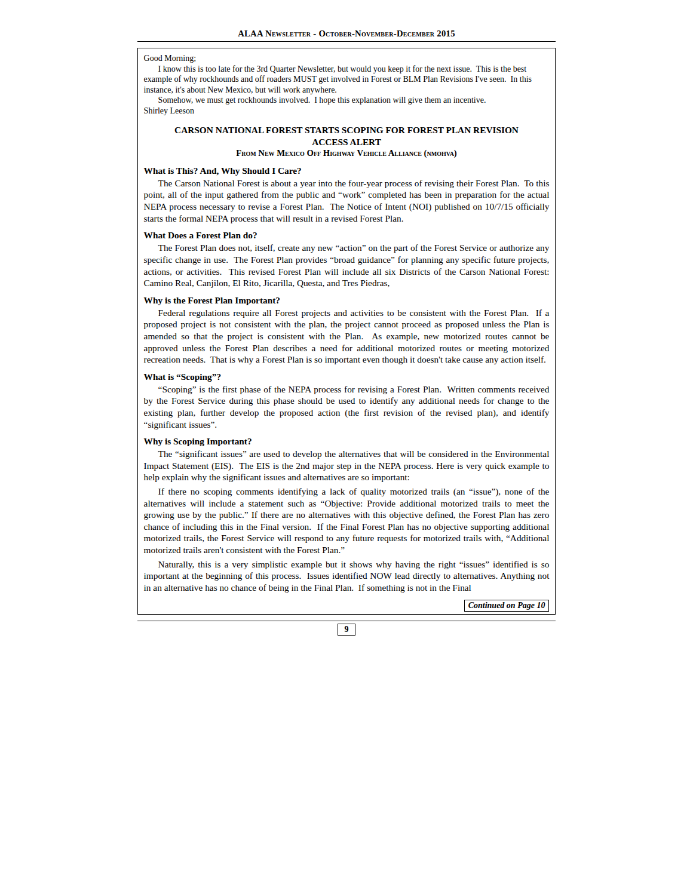ALAA Newsletter - October-November-December 2015
Good Morning;
I know this is too late for the 3rd Quarter Newsletter, but would you keep it for the next issue. This is the best example of why rockhounds and off roaders MUST get involved in Forest or BLM Plan Revisions I've seen. In this instance, it's about New Mexico, but will work anywhere.
Somehow, we must get rockhounds involved. I hope this explanation will give them an incentive.
Shirley Leeson
Carson National Forest Starts Scoping for Forest Plan Revision
Access Alert
From New Mexico Off Highway Vehicle Alliance (nmohva)
What is This? And, Why Should I Care?
The Carson National Forest is about a year into the four-year process of revising their Forest Plan. To this point, all of the input gathered from the public and “work” completed has been in preparation for the actual NEPA process necessary to revise a Forest Plan. The Notice of Intent (NOI) published on 10/7/15 officially starts the formal NEPA process that will result in a revised Forest Plan.
What Does a Forest Plan do?
The Forest Plan does not, itself, create any new “action” on the part of the Forest Service or authorize any specific change in use. The Forest Plan provides “broad guidance” for planning any specific future projects, actions, or activities. This revised Forest Plan will include all six Districts of the Carson National Forest: Camino Real, Canjilon, El Rito, Jicarilla, Questa, and Tres Piedras,
Why is the Forest Plan Important?
Federal regulations require all Forest projects and activities to be consistent with the Forest Plan. If a proposed project is not consistent with the plan, the project cannot proceed as proposed unless the Plan is amended so that the project is consistent with the Plan. As example, new motorized routes cannot be approved unless the Forest Plan describes a need for additional motorized routes or meeting motorized recreation needs. That is why a Forest Plan is so important even though it doesn't take cause any action itself.
What is “Scoping”?
“Scoping” is the first phase of the NEPA process for revising a Forest Plan. Written comments received by the Forest Service during this phase should be used to identify any additional needs for change to the existing plan, further develop the proposed action (the first revision of the revised plan), and identify “significant issues”.
Why is Scoping Important?
The “significant issues” are used to develop the alternatives that will be considered in the Environmental Impact Statement (EIS). The EIS is the 2nd major step in the NEPA process. Here is very quick example to help explain why the significant issues and alternatives are so important:
If there no scoping comments identifying a lack of quality motorized trails (an “issue”), none of the alternatives will include a statement such as “Objective: Provide additional motorized trails to meet the growing use by the public.” If there are no alternatives with this objective defined, the Forest Plan has zero chance of including this in the Final version. If the Final Forest Plan has no objective supporting additional motorized trails, the Forest Service will respond to any future requests for motorized trails with, “Additional motorized trails aren't consistent with the Forest Plan.”
Naturally, this is a very simplistic example but it shows why having the right “issues” identified is so important at the beginning of this process. Issues identified NOW lead directly to alternatives. Anything not in an alternative has no chance of being in the Final Plan. If something is not in the Final
Continued on Page 10
9